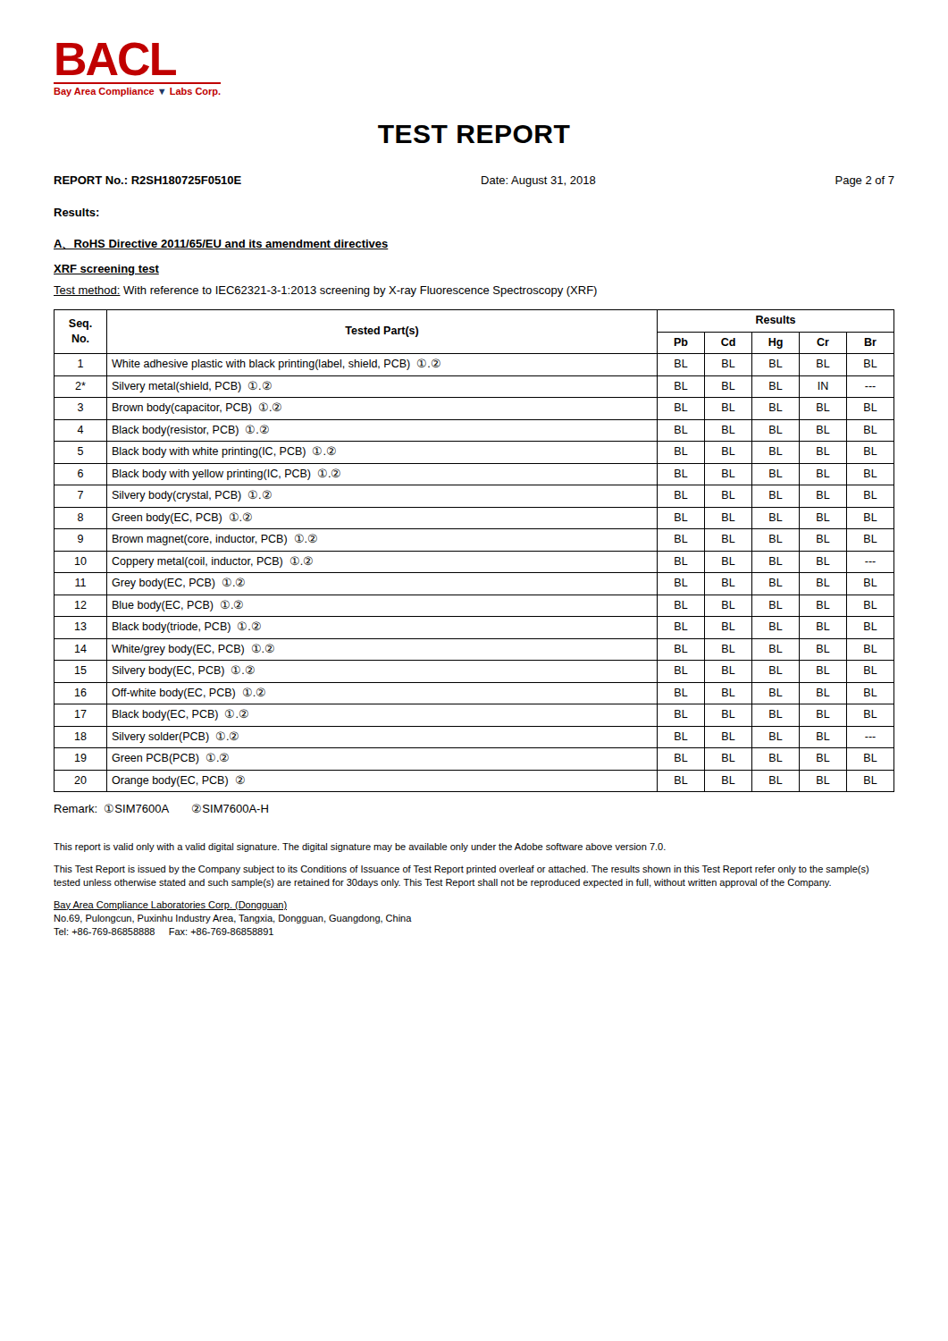BACL
Bay Area Compliance ▼ Labs Corp.
TEST REPORT
REPORT No.: R2SH180725F0510E Date: August 31, 2018 Page 2 of 7
Results:
A、RoHS Directive 2011/65/EU and its amendment directives
XRF screening test
Test method: With reference to IEC62321-3-1:2013 screening by X-ray Fluorescence Spectroscopy (XRF)
| Seq. No. | Tested Part(s) | Results |
| --- | --- | --- |
| Pb | Cd | Hg | Cr | Br |
| 1 | White adhesive plastic with black printing(label, shield, PCB) ①.② | BL | BL | BL | BL | BL |
| 2* | Silvery metal(shield, PCB) ①.② | BL | BL | BL | IN | --- |
| 3 | Brown body(capacitor, PCB) ①.② | BL | BL | BL | BL | BL |
| 4 | Black body(resistor, PCB) ①.② | BL | BL | BL | BL | BL |
| 5 | Black body with white printing(IC, PCB) ①.② | BL | BL | BL | BL | BL |
| 6 | Black body with yellow printing(IC, PCB) ①.② | BL | BL | BL | BL | BL |
| 7 | Silvery body(crystal, PCB) ①.② | BL | BL | BL | BL | BL |
| 8 | Green body(EC, PCB) ①.② | BL | BL | BL | BL | BL |
| 9 | Brown magnet(core, inductor, PCB) ①.② | BL | BL | BL | BL | BL |
| 10 | Coppery metal(coil, inductor, PCB) ①.② | BL | BL | BL | BL | --- |
| 11 | Grey body(EC, PCB) ①.② | BL | BL | BL | BL | BL |
| 12 | Blue body(EC, PCB) ①.② | BL | BL | BL | BL | BL |
| 13 | Black body(triode, PCB) ①.② | BL | BL | BL | BL | BL |
| 14 | White/grey body(EC, PCB) ①.② | BL | BL | BL | BL | BL |
| 15 | Silvery body(EC, PCB) ①.② | BL | BL | BL | BL | BL |
| 16 | Off-white body(EC, PCB) ①.② | BL | BL | BL | BL | BL |
| 17 | Black body(EC, PCB) ①.② | BL | BL | BL | BL | BL |
| 18 | Silvery solder(PCB) ①.② | BL | BL | BL | BL | --- |
| 19 | Green PCB(PCB) ①.② | BL | BL | BL | BL | BL |
| 20 | Orange body(EC, PCB) ② | BL | BL | BL | BL | BL |
Remark: ① SIM7600A ② SIM7600A-H
This report is valid only with a valid digital signature. The digital signature may be available only under the Adobe software above version 7.0.
This Test Report is issued by the Company subject to its Conditions of Issuance of Test Report printed overleaf or attached. The results shown in this Test Report refer only to the sample(s) tested unless otherwise stated and such sample(s) are retained for 30days only. This Test Report shall not be reproduced expected in full, without written approval of the Company.
Bay Area Compliance Laboratories Corp. (Dongguan)
No.69, Pulongcun, Puxinhu Industry Area, Tangxia, Dongguan, Guangdong, China
Tel: +86-769-86858888 Fax: +86-769-86858891